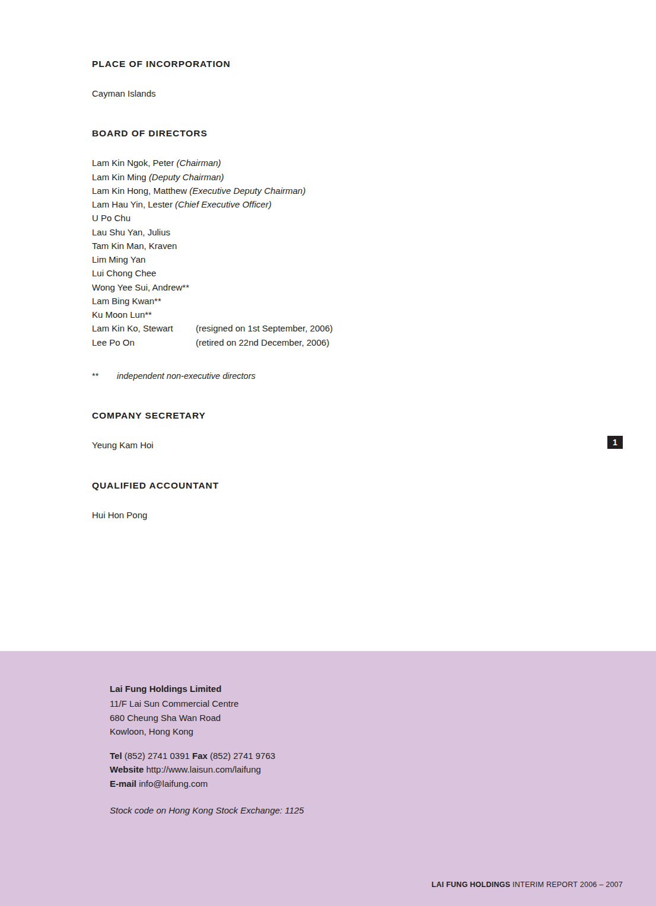Place of Incorporation
Cayman Islands
Board of Directors
Lam Kin Ngok, Peter (Chairman)
Lam Kin Ming (Deputy Chairman)
Lam Kin Hong, Matthew (Executive Deputy Chairman)
Lam Hau Yin, Lester (Chief Executive Officer)
U Po Chu
Lau Shu Yan, Julius
Tam Kin Man, Kraven
Lim Ming Yan
Lui Chong Chee
Wong Yee Sui, Andrew**
Lam Bing Kwan**
Ku Moon Lun**
Lam Kin Ko, Stewart(resigned on 1st September, 2006)
Lee Po On(retired on 22nd December, 2006)
**independent non-executive directors
Company Secretary
Yeung Kam Hoi
Qualified Accountant
Hui Hon Pong
1
Lai Fung Holdings Limited
11/F Lai Sun Commercial Centre
680 Cheung Sha Wan Road
Kowloon, Hong Kong
Tel (852) 2741 0391 Fax (852) 2741 9763
Website http://www.laisun.com/laifung
E-mail info@laifung.com
Stock code on Hong Kong Stock Exchange: 1125
LAI FUNG HOLDINGS INTERIM REPORT 2006 – 2007